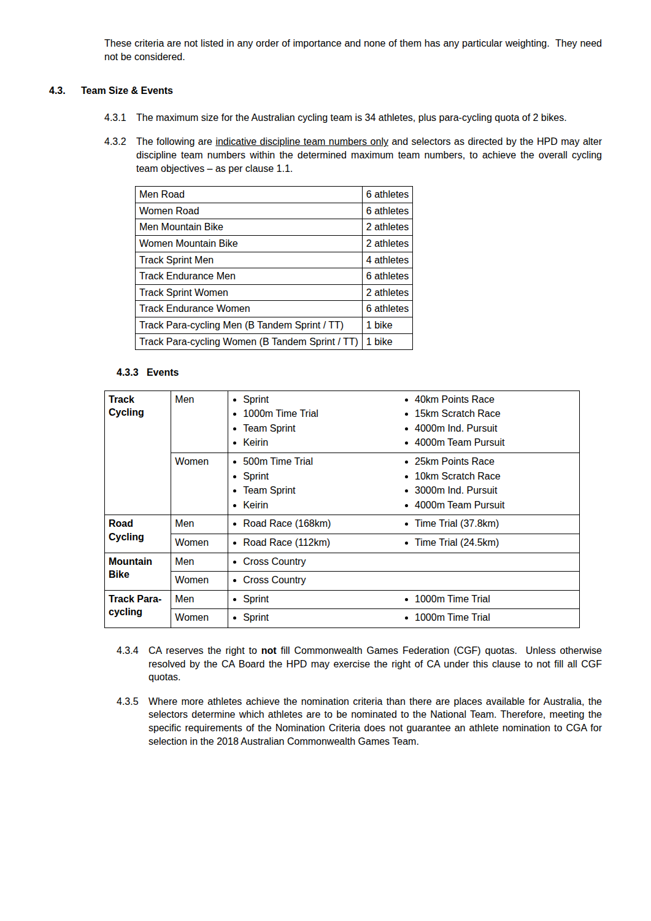These criteria are not listed in any order of importance and none of them has any particular weighting. They need not be considered.
4.3. Team Size & Events
4.3.1
The maximum size for the Australian cycling team is 34 athletes, plus para-cycling quota of 2 bikes.
4.3.2
The following are indicative discipline team numbers only and selectors as directed by the HPD may alter discipline team numbers within the determined maximum team numbers, to achieve the overall cycling team objectives – as per clause 1.1.
| Men Road | 6 athletes |
| Women Road | 6 athletes |
| Men Mountain Bike | 2 athletes |
| Women Mountain Bike | 2 athletes |
| Track Sprint Men | 4 athletes |
| Track Endurance Men | 6 athletes |
| Track Sprint Women | 2 athletes |
| Track Endurance Women | 6 athletes |
| Track Para-cycling Men (B Tandem Sprint / TT) | 1 bike |
| Track Para-cycling Women (B Tandem Sprint / TT) | 1 bike |
4.3.3 Events
| Track Cycling | Men | Sprint 1000m Time Trial Team Sprint Keirin 40km Points Race 15km Scratch Race 4000m Ind. Pursuit 4000m Team Pursuit |
| Women | 500m Time Trial Sprint Team Sprint Keirin 25km Points Race 10km Scratch Race 3000m Ind. Pursuit 4000m Team Pursuit |
| Road Cycling | Men | Road Race (168km) Time Trial (37.8km) |
| Women | Road Race (112km) Time Trial (24.5km) |
| Mountain Bike | Men | Cross Country |
| Women | Cross Country |
| Track Para-cycling | Men | Sprint 1000m Time Trial |
| Women | Sprint 1000m Time Trial |
4.3.4
CA reserves the right to not fill Commonwealth Games Federation (CGF) quotas. Unless otherwise resolved by the CA Board the HPD may exercise the right of CA under this clause to not fill all CGF quotas.
4.3.5
Where more athletes achieve the nomination criteria than there are places available for Australia, the selectors determine which athletes are to be nominated to the National Team. Therefore, meeting the specific requirements of the Nomination Criteria does not guarantee an athlete nomination to CGA for selection in the 2018 Australian Commonwealth Games Team.